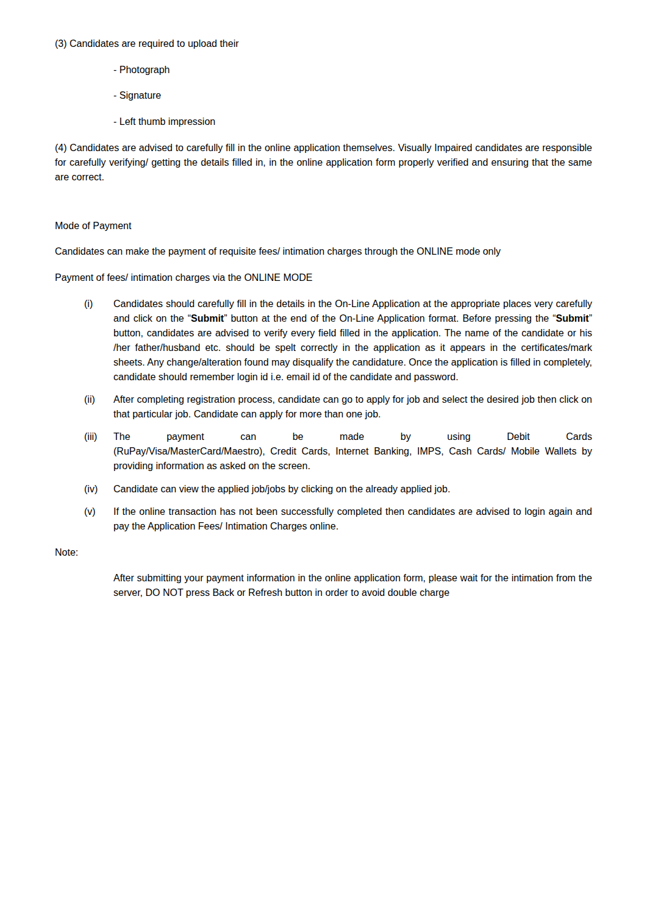(3) Candidates are required to upload their
- Photograph
- Signature
- Left thumb impression
(4) Candidates are advised to carefully fill in the online application themselves. Visually Impaired candidates are responsible for carefully verifying/ getting the details filled in, in the online application form properly verified and ensuring that the same are correct.
Mode of Payment
Candidates can make the payment of requisite fees/ intimation charges through the ONLINE mode only
Payment of fees/ intimation charges via the ONLINE MODE
(i) Candidates should carefully fill in the details in the On-Line Application at the appropriate places very carefully and click on the “Submit” button at the end of the On-Line Application format. Before pressing the “Submit” button, candidates are advised to verify every field filled in the application. The name of the candidate or his /her father/husband etc. should be spelt correctly in the application as it appears in the certificates/mark sheets. Any change/alteration found may disqualify the candidature. Once the application is filled in completely, candidate should remember login id i.e. email id of the candidate and password.
(ii) After completing registration process, candidate can go to apply for job and select the desired job then click on that particular job. Candidate can apply for more than one job.
(iii) The payment can be made by using Debit Cards(RuPay/Visa/MasterCard/Maestro), Credit Cards, Internet Banking, IMPS, Cash Cards/ Mobile Wallets by providing information as asked on the screen.
(iv) Candidate can view the applied job/jobs by clicking on the already applied job.
(v) If the online transaction has not been successfully completed then candidates are advised to login again and pay the Application Fees/ Intimation Charges online.
Note:
After submitting your payment information in the online application form, please wait for the intimation from the server, DO NOT press Back or Refresh button in order to avoid double charge